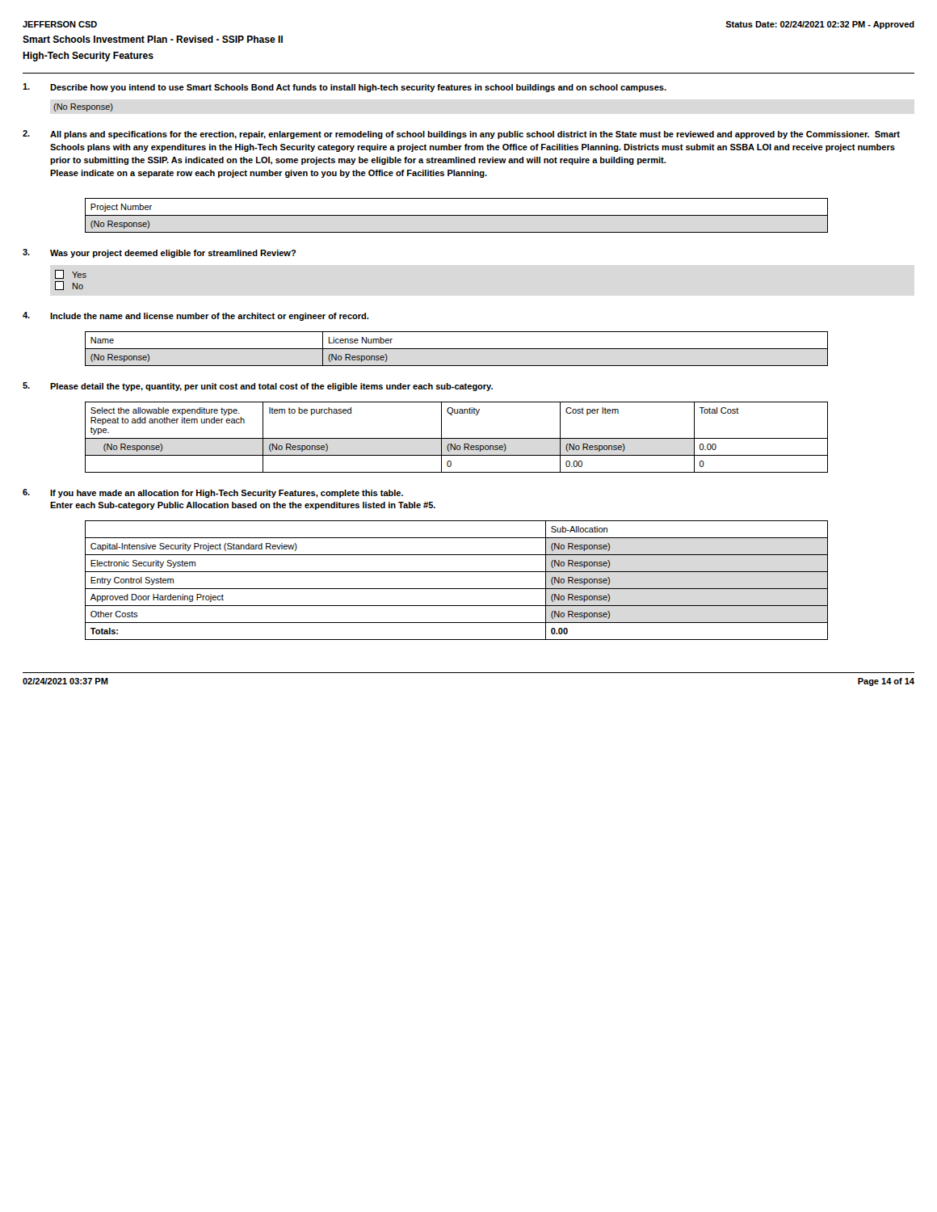JEFFERSON CSD
Status Date: 02/24/2021 02:32 PM - Approved
Smart Schools Investment Plan - Revised - SSIP Phase II
High-Tech Security Features
1.
Describe how you intend to use Smart Schools Bond Act funds to install high-tech security features in school buildings and on school campuses.
(No Response)
2.
All plans and specifications for the erection, repair, enlargement or remodeling of school buildings in any public school district in the State must be reviewed and approved by the Commissioner. Smart Schools plans with any expenditures in the High-Tech Security category require a project number from the Office of Facilities Planning. Districts must submit an SSBA LOI and receive project numbers prior to submitting the SSIP. As indicated on the LOI, some projects may be eligible for a streamlined review and will not require a building permit.
Please indicate on a separate row each project number given to you by the Office of Facilities Planning.
| Project Number |
| --- |
| (No Response) |
3.
Was your project deemed eligible for streamlined Review?
Yes
No
4.
Include the name and license number of the architect or engineer of record.
| Name | License Number |
| --- | --- |
| (No Response) | (No Response) |
5.
Please detail the type, quantity, per unit cost and total cost of the eligible items under each sub-category.
| Select the allowable expenditure type. Repeat to add another item under each type. | Item to be purchased | Quantity | Cost per Item | Total Cost |
| --- | --- | --- | --- | --- |
| (No Response) | (No Response) | (No Response) | (No Response) | 0.00 |
| | | 0 | 0.00 | 0 |
6.
If you have made an allocation for High-Tech Security Features, complete this table.
Enter each Sub-category Public Allocation based on the the expenditures listed in Table #5.
| | Sub-Allocation |
| --- | --- |
| Capital-Intensive Security Project (Standard Review) | (No Response) |
| Electronic Security System | (No Response) |
| Entry Control System | (No Response) |
| Approved Door Hardening Project | (No Response) |
| Other Costs | (No Response) |
| Totals: | 0.00 |
02/24/2021 03:37 PM
Page 14 of 14